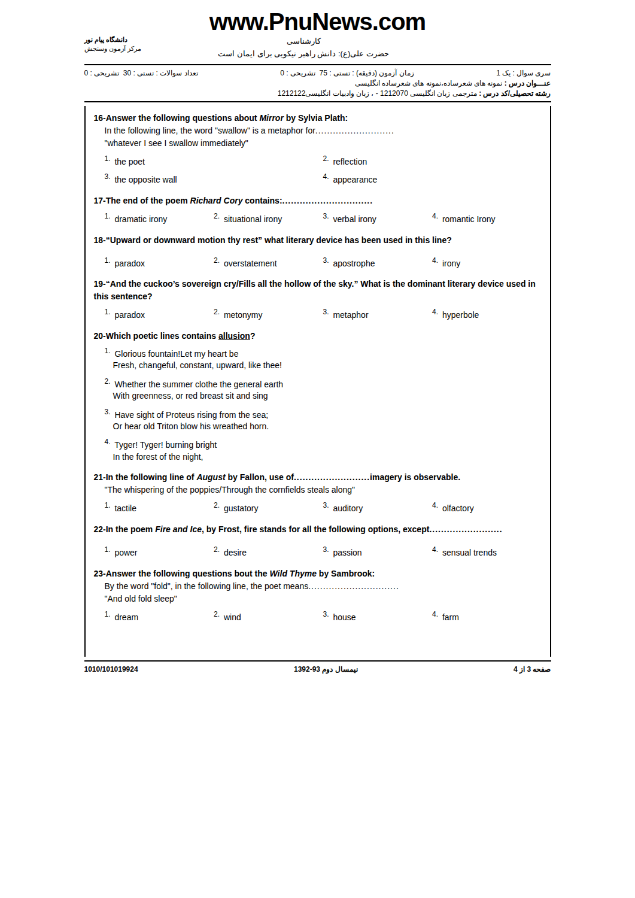www.PnuNews.com
کارشناسی
حضرت علی(ع): دانش راهبر نیکویی برای ایمان است
دانشگاه پیام نور
مرکز آزمون وسنجش
سری سوال : یک 1
زمان آزمون (دقیقه) : تستی : 75 تشریحی : 0
تعداد سوالات : تستی : 30 تشریحی : 0
عنـــوان درس : نمونه های شعرساده،نمونه های شعرساده انگلیسی
رشته تحصیلی/کد درس : مترجمی زبان انگلیسی 1212070 - ، زبان وادبیات انگلیسی1212122
16-Answer the following questions about Mirror by Sylvia Plath:
In the following line, the word "swallow" is a metaphor for...........................
"whatever I see I swallow immediately"
1. the poet
2. reflection
3. the opposite wall
4. appearance
17-The end of the poem Richard Cory contains:...............................
1. dramatic irony
2. situational irony
3. verbal irony
4. romantic Irony
18-“Upward or downward motion thy rest” what literary device has been used in this line?
1. paradox
2. overstatement
3. apostrophe
4. irony
19-“And the cuckoo’s sovereign cry/Fills all the hollow of the sky.” What is the dominant literary device used in this sentence?
1. paradox
2. metonymy
3. metaphor
4. hyperbole
20-Which poetic lines contains allusion?
1. Glorious fountain!Let my heart be
Fresh, changeful, constant, upward, like thee!
2. Whether the summer clothe the general earth
With greenness, or red breast sit and sing
3. Have sight of Proteus rising from the sea;
Or hear old Triton blow his wreathed horn.
4. Tyger! Tyger! burning bright
In the forest of the night,
21-In the following line of August by Fallon, use of.......................... imagery is observable.
"The whispering of the poppies/Through the cornfields steals along"
1. tactile
2. gustatory
3. auditory
4. olfactory
22-In the poem Fire and Ice, by Frost, fire stands for all the following options, except.........................
1. power
2. desire
3. passion
4. sensual trends
23-Answer the following questions bout the Wild Thyme by Sambrook:
By the word "fold", in the following line, the poet means...............................
"And old fold sleep"
1. dream
2. wind
3. house
4. farm
صفحه 3 از 4
نیمسال دوم 93-1392
1010/101019924